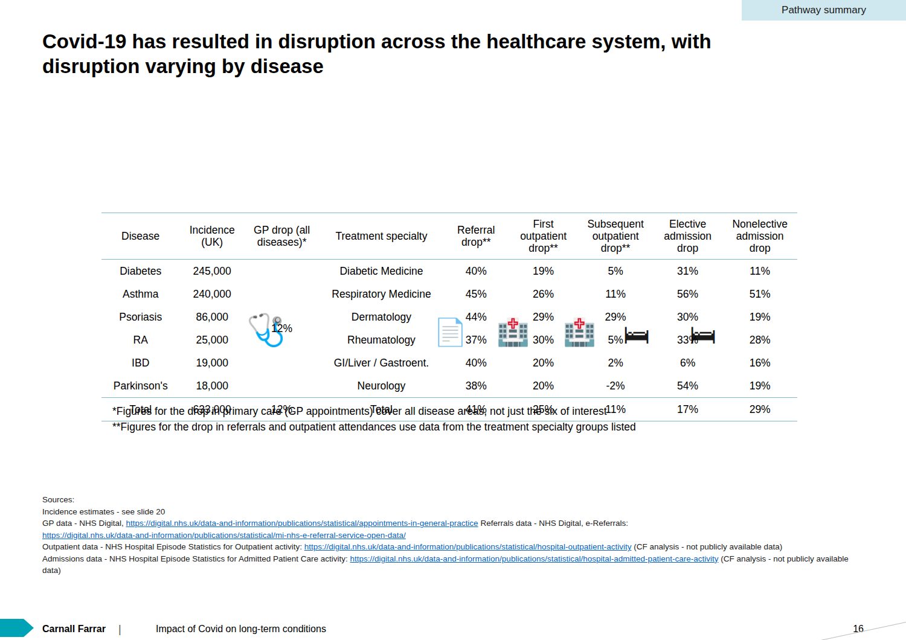Pathway summary
Covid-19 has resulted in disruption across the healthcare system, with disruption varying by disease
🩺 📄 🏥 🏥 🛏 🛏
| Disease | Incidence (UK) | GP drop (all diseases)* | Treatment specialty | Referral drop** | First outpatient drop** | Subsequent outpatient drop** | Elective admission drop | Nonelective admission drop |
| --- | --- | --- | --- | --- | --- | --- | --- | --- |
| Diabetes | 245,000 | 12% | Diabetic Medicine | 40% | 19% | 5% | 31% | 11% |
| Asthma | 240,000 | Respiratory Medicine | 45% | 26% | 11% | 56% | 51% |
| Psoriasis | 86,000 | Dermatology | 44% | 29% | 29% | 30% | 19% |
| RA | 25,000 | Rheumatology | 37% | 30% | 5% | 33% | 28% |
| IBD | 19,000 | GI/Liver / Gastroent. | 40% | 20% | 2% | 6% | 16% |
| Parkinson's | 18,000 | Neurology | 38% | 20% | -2% | 54% | 19% |
| Total | 633,000 | 12% | Total | 41% | 25% | 11% | 17% | 29% |
*Figures for the drop in primary care (GP appointments) cover all disease areas, not just the six of interest
**Figures for the drop in referrals and outpatient attendances use data from the treatment specialty groups listed
Sources:
Incidence estimates - see slide 20
GP data - NHS Digital, https://digital.nhs.uk/data-and-information/publications/statistical/appointments-in-general-practice Referrals data - NHS Digital, e-Referrals:
https://digital.nhs.uk/data-and-information/publications/statistical/mi-nhs-e-referral-service-open-data/
Outpatient data - NHS Hospital Episode Statistics for Outpatient activity: https://digital.nhs.uk/data-and-information/publications/statistical/hospital-outpatient-activity (CF analysis - not publicly available data)
Admissions data - NHS Hospital Episode Statistics for Admitted Patient Care activity: https://digital.nhs.uk/data-and-information/publications/statistical/hospital-admitted-patient-care-activity (CF analysis - not publicly available data)
Carnall Farrar
|
Impact of Covid on long-term conditions
16